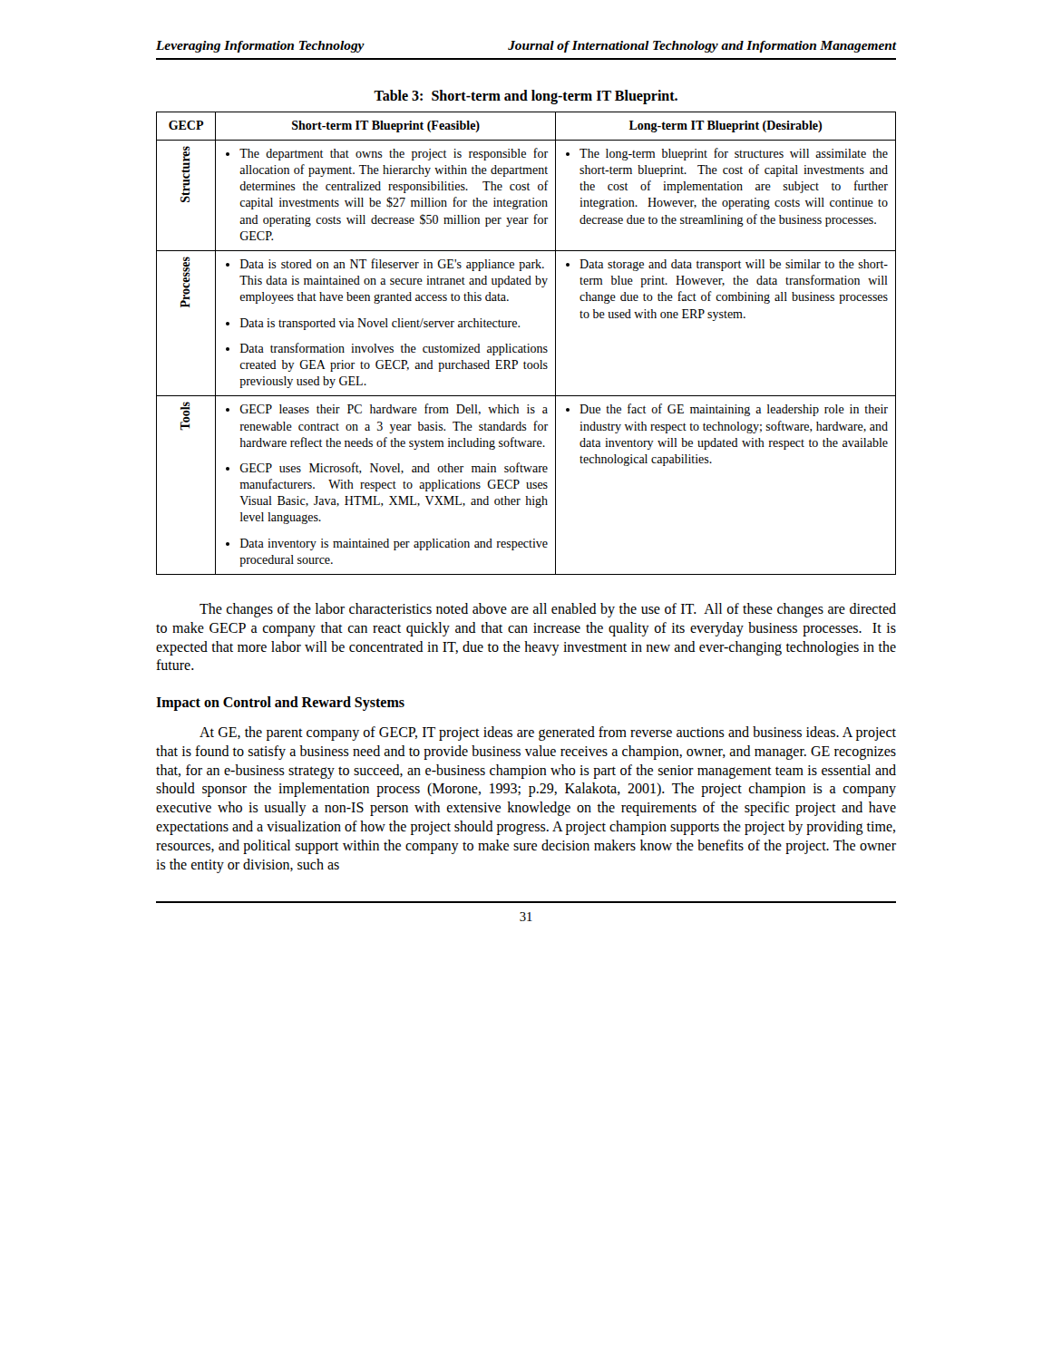Leveraging Information Technology Journal of International Technology and Information Management
Table 3: Short-term and long-term IT Blueprint.
| GECP | Short-term IT Blueprint (Feasible) | Long-term IT Blueprint (Desirable) |
| --- | --- | --- |
| Structures | The department that owns the project is responsible for allocation of payment. The hierarchy within the department determines the centralized responsibilities. The cost of capital investments will be $27 million for the integration and operating costs will decrease $50 million per year for GECP. | The long-term blueprint for structures will assimilate the short-term blueprint. The cost of capital investments and the cost of implementation are subject to further integration. However, the operating costs will continue to decrease due to the streamlining of the business processes. |
| Processes | Data is stored on an NT fileserver in GE's appliance park. This data is maintained on a secure intranet and updated by employees that have been granted access to this data. Data is transported via Novel client/server architecture. Data transformation involves the customized applications created by GEA prior to GECP, and purchased ERP tools previously used by GEL. | Data storage and data transport will be similar to the short-term blue print. However, the data transformation will change due to the fact of combining all business processes to be used with one ERP system. |
| Tools | GECP leases their PC hardware from Dell, which is a renewable contract on a 3 year basis. The standards for hardware reflect the needs of the system including software. GECP uses Microsoft, Novel, and other main software manufacturers. With respect to applications GECP uses Visual Basic, Java, HTML, XML, VXML, and other high level languages. Data inventory is maintained per application and respective procedural source. | Due the fact of GE maintaining a leadership role in their industry with respect to technology; software, hardware, and data inventory will be updated with respect to the available technological capabilities. |
The changes of the labor characteristics noted above are all enabled by the use of IT. All of these changes are directed to make GECP a company that can react quickly and that can increase the quality of its everyday business processes. It is expected that more labor will be concentrated in IT, due to the heavy investment in new and ever-changing technologies in the future.
Impact on Control and Reward Systems
At GE, the parent company of GECP, IT project ideas are generated from reverse auctions and business ideas. A project that is found to satisfy a business need and to provide business value receives a champion, owner, and manager. GE recognizes that, for an e-business strategy to succeed, an e-business champion who is part of the senior management team is essential and should sponsor the implementation process (Morone, 1993; p.29, Kalakota, 2001). The project champion is a company executive who is usually a non-IS person with extensive knowledge on the requirements of the specific project and have expectations and a visualization of how the project should progress. A project champion supports the project by providing time, resources, and political support within the company to make sure decision makers know the benefits of the project. The owner is the entity or division, such as
31